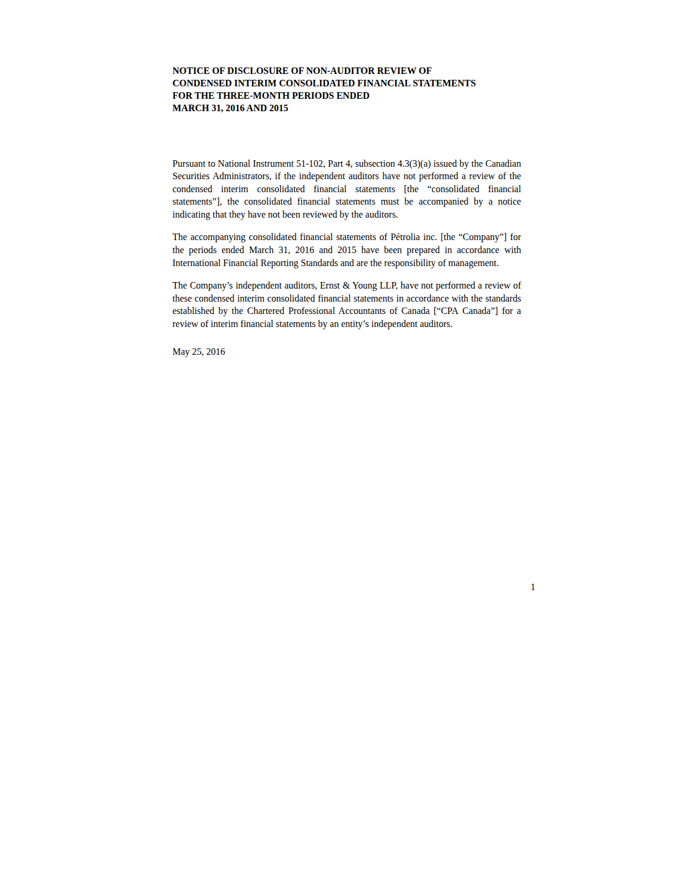Notice of disclosure of non-auditor review of
condensed interim consolidated financial statements
for the three-month periods ended
March 31, 2016 and 2015
Pursuant to National Instrument 51-102, Part 4, subsection 4.3(3)(a) issued by the Canadian Securities Administrators, if the independent auditors have not performed a review of the condensed interim consolidated financial statements [the “consolidated financial statements”], the consolidated financial statements must be accompanied by a notice indicating that they have not been reviewed by the auditors.
The accompanying consolidated financial statements of Pétrolia inc. [the “Company”] for the periods ended March 31, 2016 and 2015 have been prepared in accordance with International Financial Reporting Standards and are the responsibility of management.
The Company’s independent auditors, Ernst & Young LLP, have not performed a review of these condensed interim consolidated financial statements in accordance with the standards established by the Chartered Professional Accountants of Canada [“CPA Canada”] for a review of interim financial statements by an entity’s independent auditors.
May 25, 2016
1